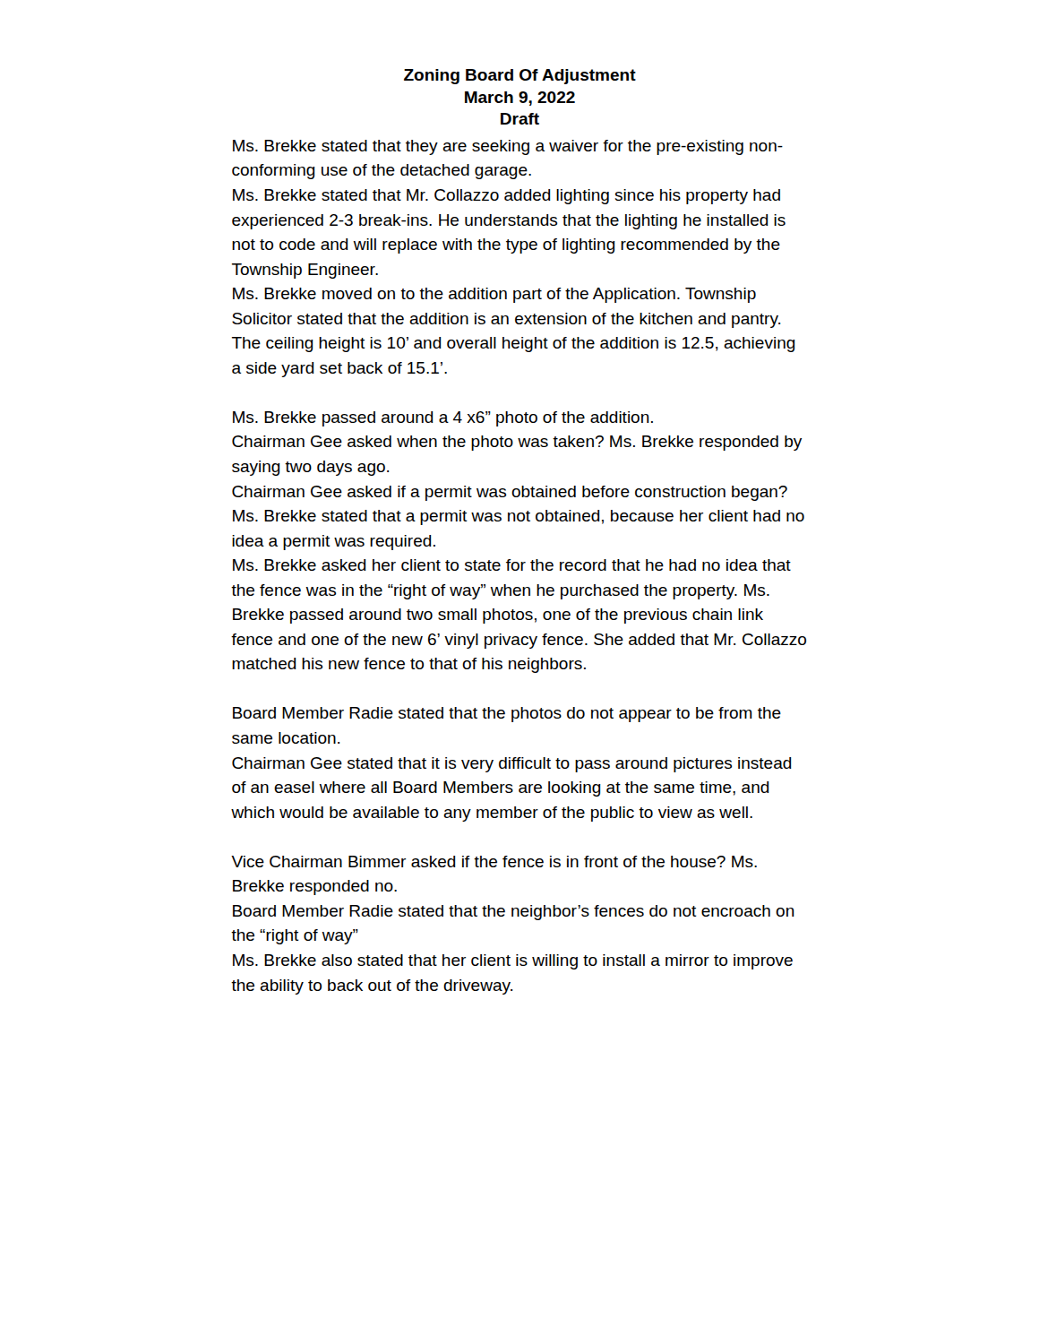Zoning Board Of Adjustment
March 9, 2022
Draft
Ms. Brekke stated that they are seeking a waiver for the pre-existing non-conforming use of the detached garage.
Ms. Brekke stated that Mr. Collazzo added lighting since his property had experienced 2-3 break-ins. He understands that the lighting he installed is not to code and will replace with the type of lighting recommended by the Township Engineer.
Ms. Brekke moved on to the addition part of the Application. Township Solicitor stated that the addition is an extension of the kitchen and pantry. The ceiling height is 10’ and overall height of the addition is 12.5, achieving a side yard set back of 15.1’.
Ms. Brekke passed around a 4 x6” photo of the addition.
Chairman Gee asked when the photo was taken? Ms. Brekke responded by saying two days ago.
Chairman Gee asked if a permit was obtained before construction began?
Ms. Brekke stated that a permit was not obtained, because her client had no idea a permit was required.
Ms. Brekke asked her client to state for the record that he had no idea that the fence was in the “right of way” when he purchased the property. Ms. Brekke passed around two small photos, one of the previous chain link fence and one of the new 6’ vinyl privacy fence. She added that Mr. Collazzo matched his new fence to that of his neighbors.
Board Member Radie stated that the photos do not appear to be from the same location.
Chairman Gee stated that it is very difficult to pass around pictures instead of an easel where all Board Members are looking at the same time, and which would be available to any member of the public to view as well.
Vice Chairman Bimmer asked if the fence is in front of the house? Ms. Brekke responded no.
Board Member Radie stated that the neighbor’s fences do not encroach on the “right of way”
Ms. Brekke also stated that her client is willing to install a mirror to improve the ability to back out of the driveway.